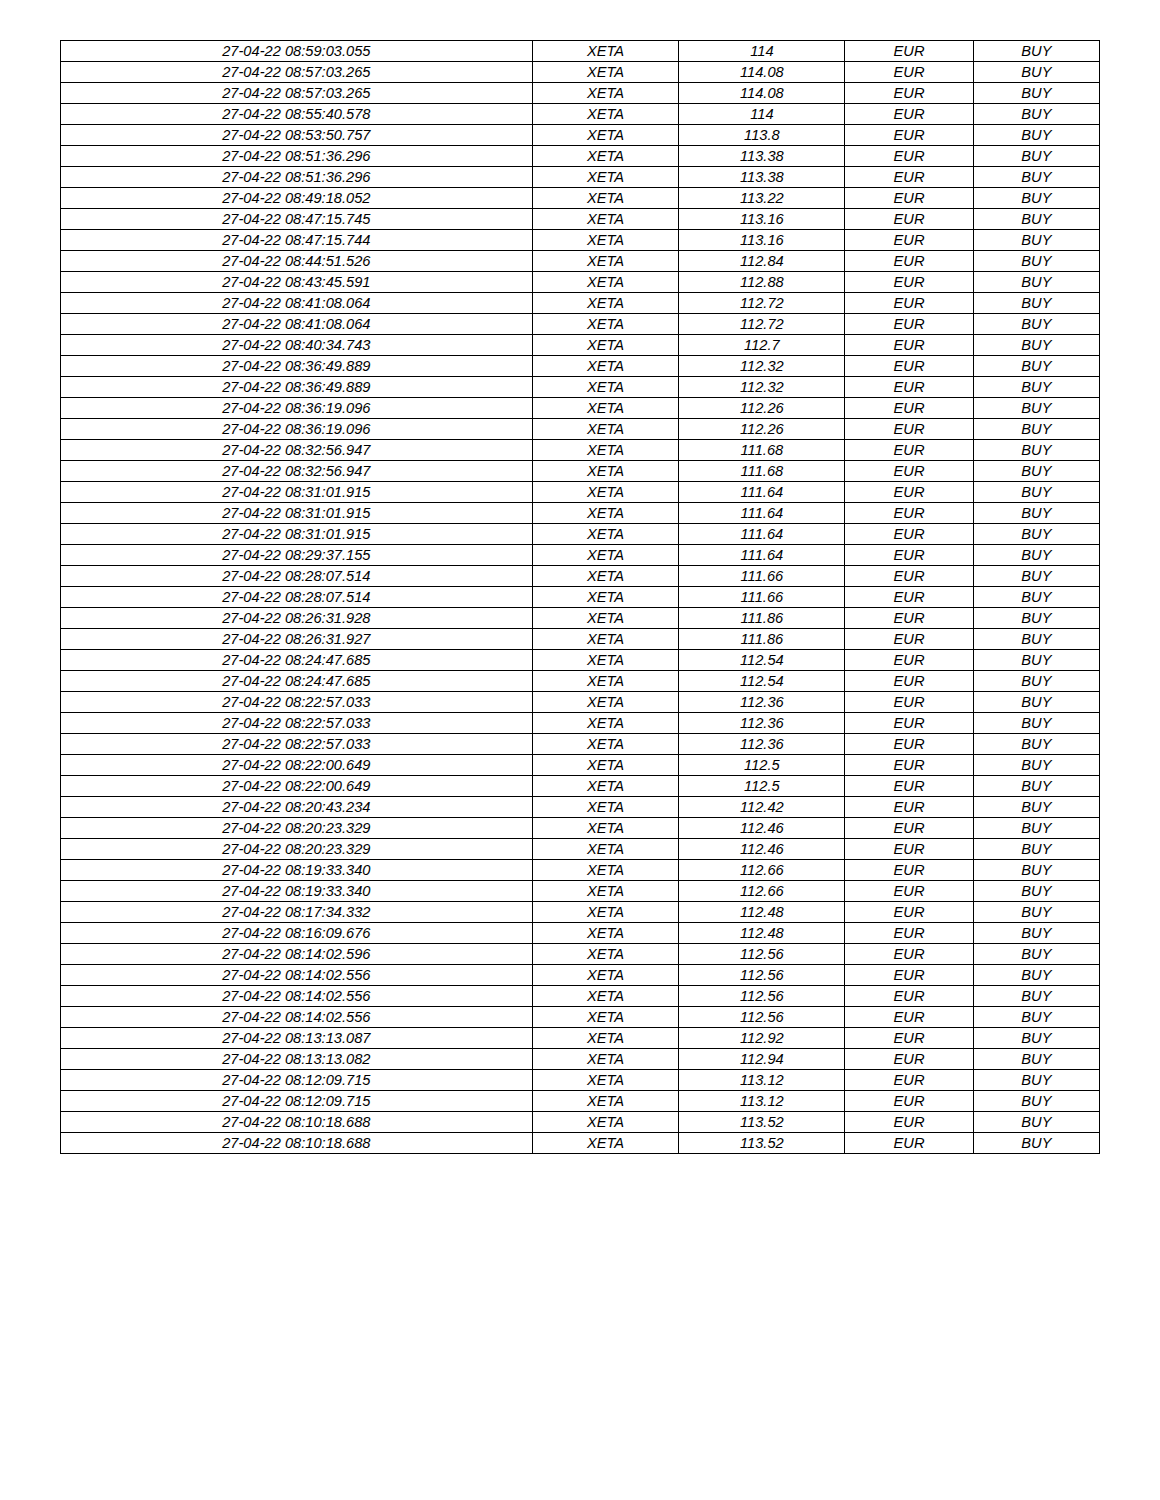| 27-04-22 08:59:03.055 | XETA | 114 | EUR | BUY |
| 27-04-22 08:57:03.265 | XETA | 114.08 | EUR | BUY |
| 27-04-22 08:57:03.265 | XETA | 114.08 | EUR | BUY |
| 27-04-22 08:55:40.578 | XETA | 114 | EUR | BUY |
| 27-04-22 08:53:50.757 | XETA | 113.8 | EUR | BUY |
| 27-04-22 08:51:36.296 | XETA | 113.38 | EUR | BUY |
| 27-04-22 08:51:36.296 | XETA | 113.38 | EUR | BUY |
| 27-04-22 08:49:18.052 | XETA | 113.22 | EUR | BUY |
| 27-04-22 08:47:15.745 | XETA | 113.16 | EUR | BUY |
| 27-04-22 08:47:15.744 | XETA | 113.16 | EUR | BUY |
| 27-04-22 08:44:51.526 | XETA | 112.84 | EUR | BUY |
| 27-04-22 08:43:45.591 | XETA | 112.88 | EUR | BUY |
| 27-04-22 08:41:08.064 | XETA | 112.72 | EUR | BUY |
| 27-04-22 08:41:08.064 | XETA | 112.72 | EUR | BUY |
| 27-04-22 08:40:34.743 | XETA | 112.7 | EUR | BUY |
| 27-04-22 08:36:49.889 | XETA | 112.32 | EUR | BUY |
| 27-04-22 08:36:49.889 | XETA | 112.32 | EUR | BUY |
| 27-04-22 08:36:19.096 | XETA | 112.26 | EUR | BUY |
| 27-04-22 08:36:19.096 | XETA | 112.26 | EUR | BUY |
| 27-04-22 08:32:56.947 | XETA | 111.68 | EUR | BUY |
| 27-04-22 08:32:56.947 | XETA | 111.68 | EUR | BUY |
| 27-04-22 08:31:01.915 | XETA | 111.64 | EUR | BUY |
| 27-04-22 08:31:01.915 | XETA | 111.64 | EUR | BUY |
| 27-04-22 08:31:01.915 | XETA | 111.64 | EUR | BUY |
| 27-04-22 08:29:37.155 | XETA | 111.64 | EUR | BUY |
| 27-04-22 08:28:07.514 | XETA | 111.66 | EUR | BUY |
| 27-04-22 08:28:07.514 | XETA | 111.66 | EUR | BUY |
| 27-04-22 08:26:31.928 | XETA | 111.86 | EUR | BUY |
| 27-04-22 08:26:31.927 | XETA | 111.86 | EUR | BUY |
| 27-04-22 08:24:47.685 | XETA | 112.54 | EUR | BUY |
| 27-04-22 08:24:47.685 | XETA | 112.54 | EUR | BUY |
| 27-04-22 08:22:57.033 | XETA | 112.36 | EUR | BUY |
| 27-04-22 08:22:57.033 | XETA | 112.36 | EUR | BUY |
| 27-04-22 08:22:57.033 | XETA | 112.36 | EUR | BUY |
| 27-04-22 08:22:00.649 | XETA | 112.5 | EUR | BUY |
| 27-04-22 08:22:00.649 | XETA | 112.5 | EUR | BUY |
| 27-04-22 08:20:43.234 | XETA | 112.42 | EUR | BUY |
| 27-04-22 08:20:23.329 | XETA | 112.46 | EUR | BUY |
| 27-04-22 08:20:23.329 | XETA | 112.46 | EUR | BUY |
| 27-04-22 08:19:33.340 | XETA | 112.66 | EUR | BUY |
| 27-04-22 08:19:33.340 | XETA | 112.66 | EUR | BUY |
| 27-04-22 08:17:34.332 | XETA | 112.48 | EUR | BUY |
| 27-04-22 08:16:09.676 | XETA | 112.48 | EUR | BUY |
| 27-04-22 08:14:02.596 | XETA | 112.56 | EUR | BUY |
| 27-04-22 08:14:02.556 | XETA | 112.56 | EUR | BUY |
| 27-04-22 08:14:02.556 | XETA | 112.56 | EUR | BUY |
| 27-04-22 08:14:02.556 | XETA | 112.56 | EUR | BUY |
| 27-04-22 08:13:13.087 | XETA | 112.92 | EUR | BUY |
| 27-04-22 08:13:13.082 | XETA | 112.94 | EUR | BUY |
| 27-04-22 08:12:09.715 | XETA | 113.12 | EUR | BUY |
| 27-04-22 08:12:09.715 | XETA | 113.12 | EUR | BUY |
| 27-04-22 08:10:18.688 | XETA | 113.52 | EUR | BUY |
| 27-04-22 08:10:18.688 | XETA | 113.52 | EUR | BUY |